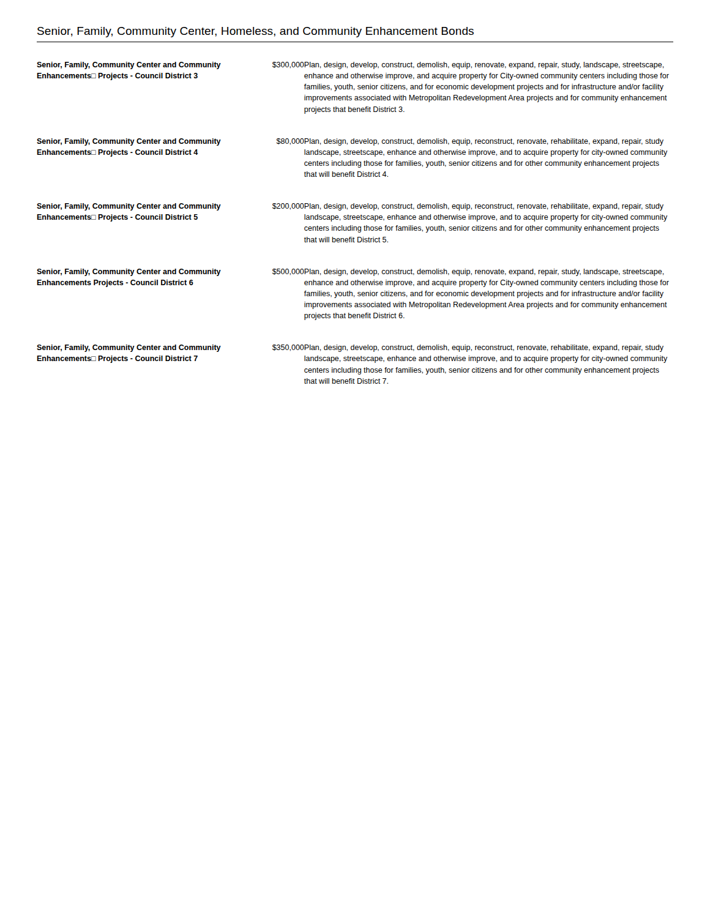Senior, Family, Community Center, Homeless, and Community Enhancement Bonds
| Senior, Family, Community Center and Community Enhancements□ Projects - Council District 3 | $300,000 | Plan, design, develop, construct, demolish, equip, renovate, expand, repair, study, landscape, streetscape, enhance and otherwise improve, and acquire property for City-owned community centers including those for families, youth, senior citizens, and for economic development projects and for infrastructure and/or facility improvements associated with Metropolitan Redevelopment Area projects and for community enhancement projects that benefit District 3. |
| Senior, Family, Community Center and Community Enhancements□ Projects - Council District 4 | $80,000 | Plan, design, develop, construct, demolish, equip, reconstruct, renovate, rehabilitate, expand, repair, study landscape, streetscape, enhance and otherwise improve, and to acquire property for city-owned community centers including those for families, youth, senior citizens and for other community enhancement projects that will benefit District 4. |
| Senior, Family, Community Center and Community Enhancements□ Projects - Council District 5 | $200,000 | Plan, design, develop, construct, demolish, equip, reconstruct, renovate, rehabilitate, expand, repair, study landscape, streetscape, enhance and otherwise improve, and to acquire property for city-owned community centers including those for families, youth, senior citizens and for other community enhancement projects that will benefit District 5. |
| Senior, Family, Community Center and Community Enhancements Projects - Council District 6 | $500,000 | Plan, design, develop, construct, demolish, equip, renovate, expand, repair, study, landscape, streetscape, enhance and otherwise improve, and acquire property for City-owned community centers including those for families, youth, senior citizens, and for economic development projects and for infrastructure and/or facility improvements associated with Metropolitan Redevelopment Area projects and for community enhancement projects that benefit District 6. |
| Senior, Family, Community Center and Community Enhancements□ Projects - Council District 7 | $350,000 | Plan, design, develop, construct, demolish, equip, reconstruct, renovate, rehabilitate, expand, repair, study landscape, streetscape, enhance and otherwise improve, and to acquire property for city-owned community centers including those for families, youth, senior citizens and for other community enhancement projects that will benefit District 7. |